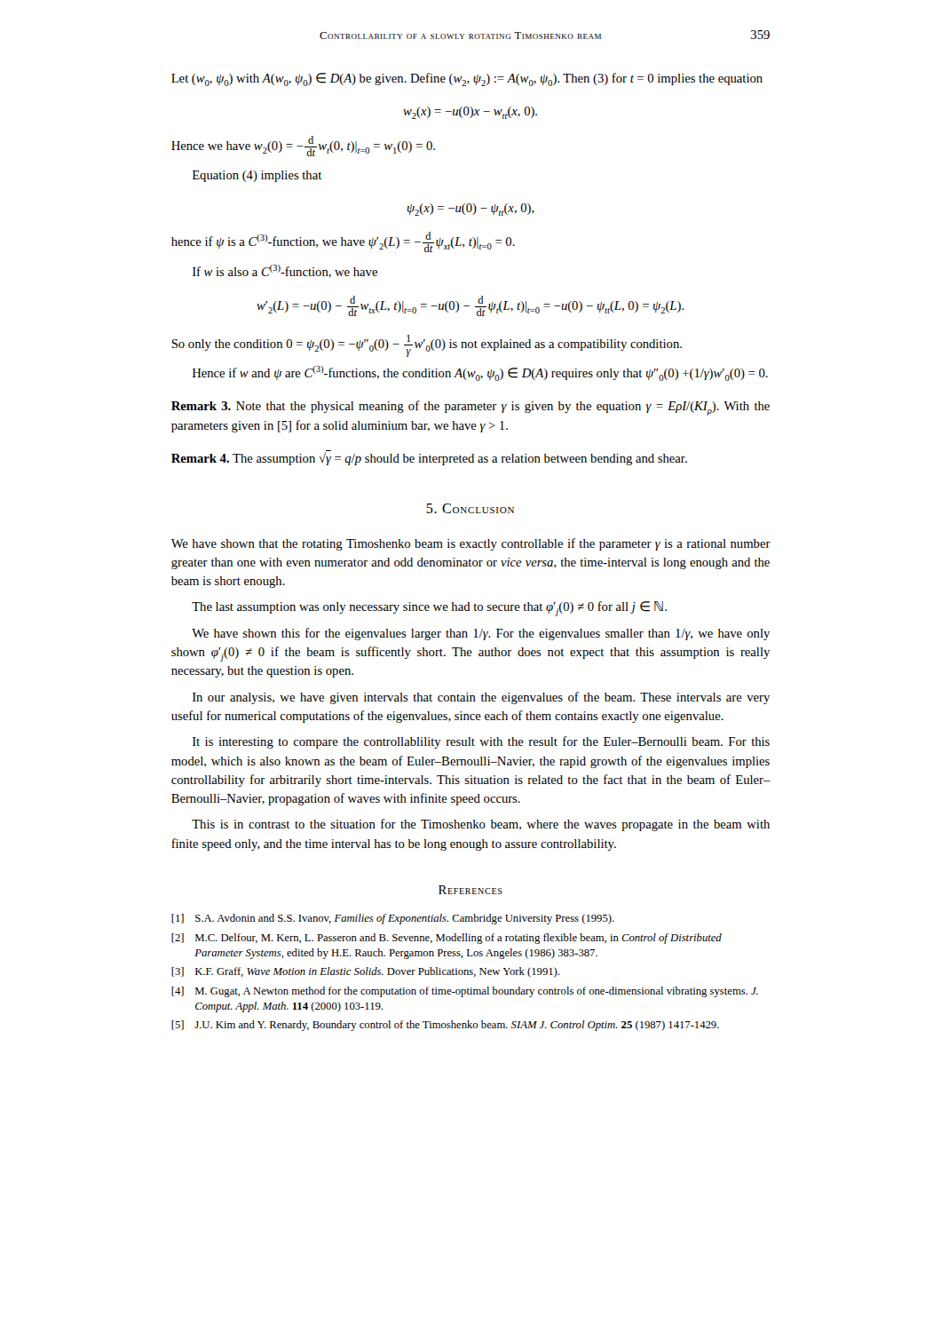Controllability of a slowly rotating Timoshenko beam 359
Let (w0, ψ0) with A(w0, ψ0) ∈ D(A) be given. Define (w2, ψ2) := A(w0, ψ0). Then (3) for t = 0 implies the equation
w2(x) = −u(0)x − wtt(x, 0).
Hence we have w2(0) = −ddt wt(0, t)|t=0 = w1(0) = 0.
Equation (4) implies that
ψ2(x) = −u(0) − ψtt(x, 0),
hence if ψ is a C(3)-function, we have ψ′2(L) = −ddt ψxt(L, t)|t=0 = 0.
If w is also a C(3)-function, we have
w′2(L) = −u(0) − ddt wtx(L, t)|t=0 = −u(0) − ddt ψt(L, t)|t=0 = −u(0) − ψtt(L, 0) = ψ2(L).
So only the condition 0 = ψ2(0) = −ψ″0(0) − 1 γ w′0(0) is not explained as a compatibility condition.
Hence if w and ψ are C(3)-functions, the condition A(w0, ψ0) ∈ D(A) requires only that ψ″0(0) +(1/γ)w′0(0) = 0.
Remark 3. Note that the physical meaning of the parameter γ is given by the equation γ = EρI/(KIρ). With the parameters given in [5] for a solid aluminium bar, we have γ > 1.
Remark 4. The assumption √γ = q/p should be interpreted as a relation between bending and shear.
5. Conclusion
We have shown that the rotating Timoshenko beam is exactly controllable if the parameter γ is a rational number greater than one with even numerator and odd denominator or vice versa, the time-interval is long enough and the beam is short enough.
The last assumption was only necessary since we had to secure that φ′j(0) ≠ 0 for all j ∈ ℕ.
We have shown this for the eigenvalues larger than 1/γ. For the eigenvalues smaller than 1/γ, we have only shown φ′j(0) ≠ 0 if the beam is sufficently short. The author does not expect that this assumption is really necessary, but the question is open.
In our analysis, we have given intervals that contain the eigenvalues of the beam. These intervals are very useful for numerical computations of the eigenvalues, since each of them contains exactly one eigenvalue.
It is interesting to compare the controllablility result with the result for the Euler–Bernoulli beam. For this model, which is also known as the beam of Euler–Bernoulli–Navier, the rapid growth of the eigenvalues implies controllability for arbitrarily short time-intervals. This situation is related to the fact that in the beam of Euler–Bernoulli–Navier, propagation of waves with infinite speed occurs.
This is in contrast to the situation for the Timoshenko beam, where the waves propagate in the beam with finite speed only, and the time interval has to be long enough to assure controllability.
References
S.A. Avdonin and S.S. Ivanov, Families of Exponentials. Cambridge University Press (1995).
M.C. Delfour, M. Kern, L. Passeron and B. Sevenne, Modelling of a rotating flexible beam, in Control of Distributed Parameter Systems, edited by H.E. Rauch. Pergamon Press, Los Angeles (1986) 383-387.
K.F. Graff, Wave Motion in Elastic Solids. Dover Publications, New York (1991).
M. Gugat, A Newton method for the computation of time-optimal boundary controls of one-dimensional vibrating systems. J. Comput. Appl. Math. 114 (2000) 103-119.
J.U. Kim and Y. Renardy, Boundary control of the Timoshenko beam. SIAM J. Control Optim. 25 (1987) 1417-1429.